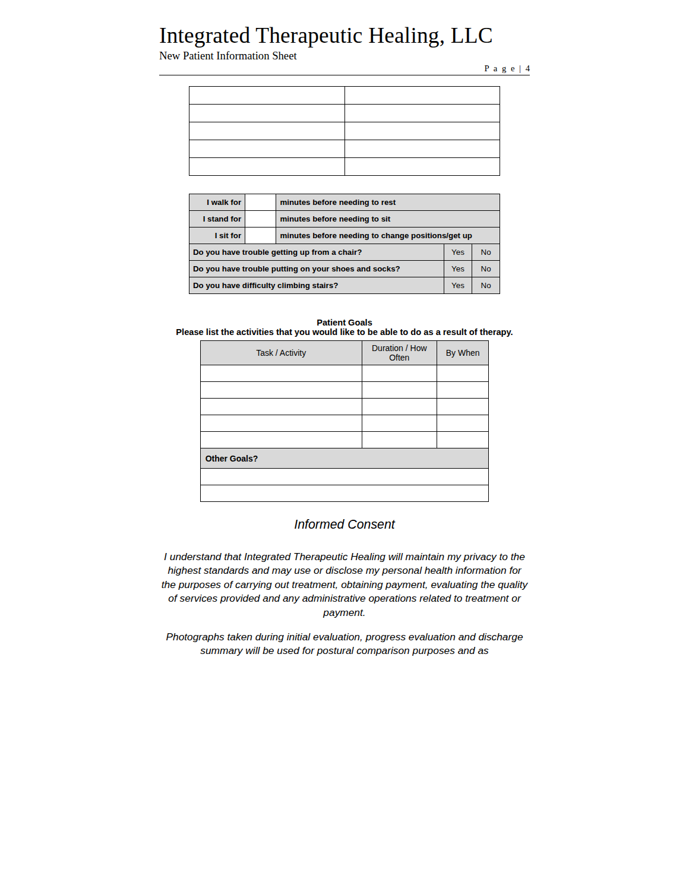Integrated Therapeutic Healing, LLC
New Patient Information Sheet
P a g e | 4
| I walk for | | minutes before needing to rest |
| I stand for | | minutes before needing to sit |
| I sit for | | minutes before needing to change positions/get up |
| Do you have trouble getting up from a chair? | Yes | No |
| Do you have trouble putting on your shoes and socks? | Yes | No |
| Do you have difficulty climbing stairs? | Yes | No |
Patient Goals
Please list the activities that you would like to be able to do as a result of therapy.
| Task / Activity | Duration / How Often | By When |
| --- | --- | --- |
| Other Goals? |
Informed Consent
I understand that Integrated Therapeutic Healing will maintain my privacy to the highest standards and may use or disclose my personal health information for the purposes of carrying out treatment, obtaining payment, evaluating the quality of services provided and any administrative operations related to treatment or payment.
Photographs taken during initial evaluation, progress evaluation and discharge summary will be used for postural comparison purposes and as